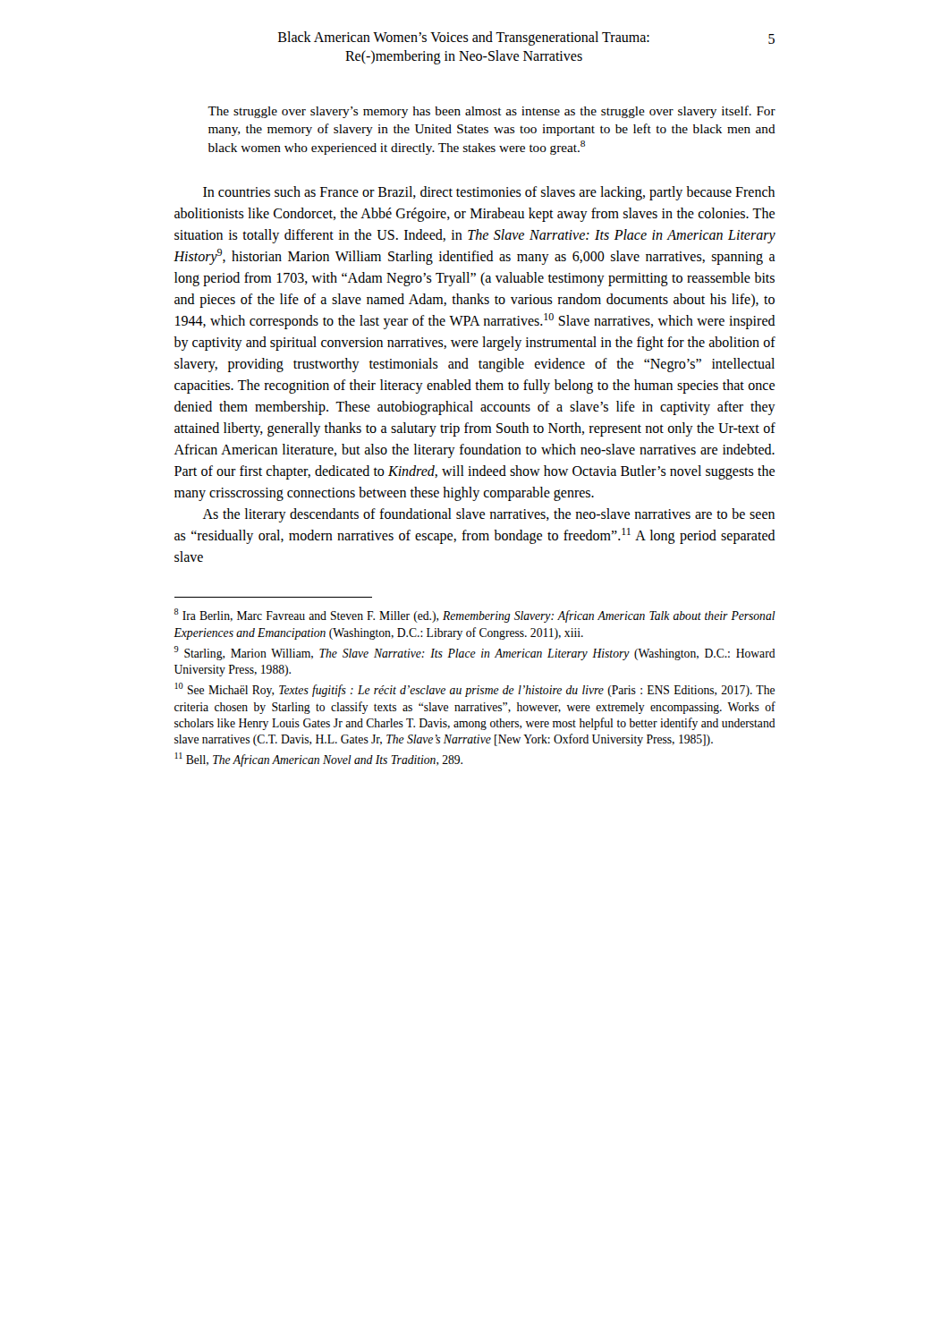Black American Women’s Voices and Transgenerational Trauma:
Re(-)membering in Neo-Slave Narratives
5
The struggle over slavery’s memory has been almost as intense as the struggle over slavery itself. For many, the memory of slavery in the United States was too important to be left to the black men and black women who experienced it directly. The stakes were too great.8
In countries such as France or Brazil, direct testimonies of slaves are lacking, partly because French abolitionists like Condorcet, the Abbé Grégoire, or Mirabeau kept away from slaves in the colonies. The situation is totally different in the US. Indeed, in The Slave Narrative: Its Place in American Literary History9, historian Marion William Starling identified as many as 6,000 slave narratives, spanning a long period from 1703, with “Adam Negro’s Tryall” (a valuable testimony permitting to reassemble bits and pieces of the life of a slave named Adam, thanks to various random documents about his life), to 1944, which corresponds to the last year of the WPA narratives.10 Slave narratives, which were inspired by captivity and spiritual conversion narratives, were largely instrumental in the fight for the abolition of slavery, providing trustworthy testimonials and tangible evidence of the “Negro’s” intellectual capacities. The recognition of their literacy enabled them to fully belong to the human species that once denied them membership. These autobiographical accounts of a slave’s life in captivity after they attained liberty, generally thanks to a salutary trip from South to North, represent not only the Ur-text of African American literature, but also the literary foundation to which neo-slave narratives are indebted. Part of our first chapter, dedicated to Kindred, will indeed show how Octavia Butler’s novel suggests the many crisscrossing connections between these highly comparable genres.
As the literary descendants of foundational slave narratives, the neo-slave narratives are to be seen as “residually oral, modern narratives of escape, from bondage to freedom”.11 A long period separated slave
8 Ira Berlin, Marc Favreau and Steven F. Miller (ed.), Remembering Slavery: African American Talk about their Personal Experiences and Emancipation (Washington, D.C.: Library of Congress. 2011), xiii.
9 Starling, Marion William, The Slave Narrative: Its Place in American Literary History (Washington, D.C.: Howard University Press, 1988).
10 See Michaël Roy, Textes fugitifs : Le récit d’esclave au prisme de l’histoire du livre (Paris : ENS Editions, 2017). The criteria chosen by Starling to classify texts as “slave narratives”, however, were extremely encompassing. Works of scholars like Henry Louis Gates Jr and Charles T. Davis, among others, were most helpful to better identify and understand slave narratives (C.T. Davis, H.L. Gates Jr, The Slave’s Narrative [New York: Oxford University Press, 1985]).
11 Bell, The African American Novel and Its Tradition, 289.